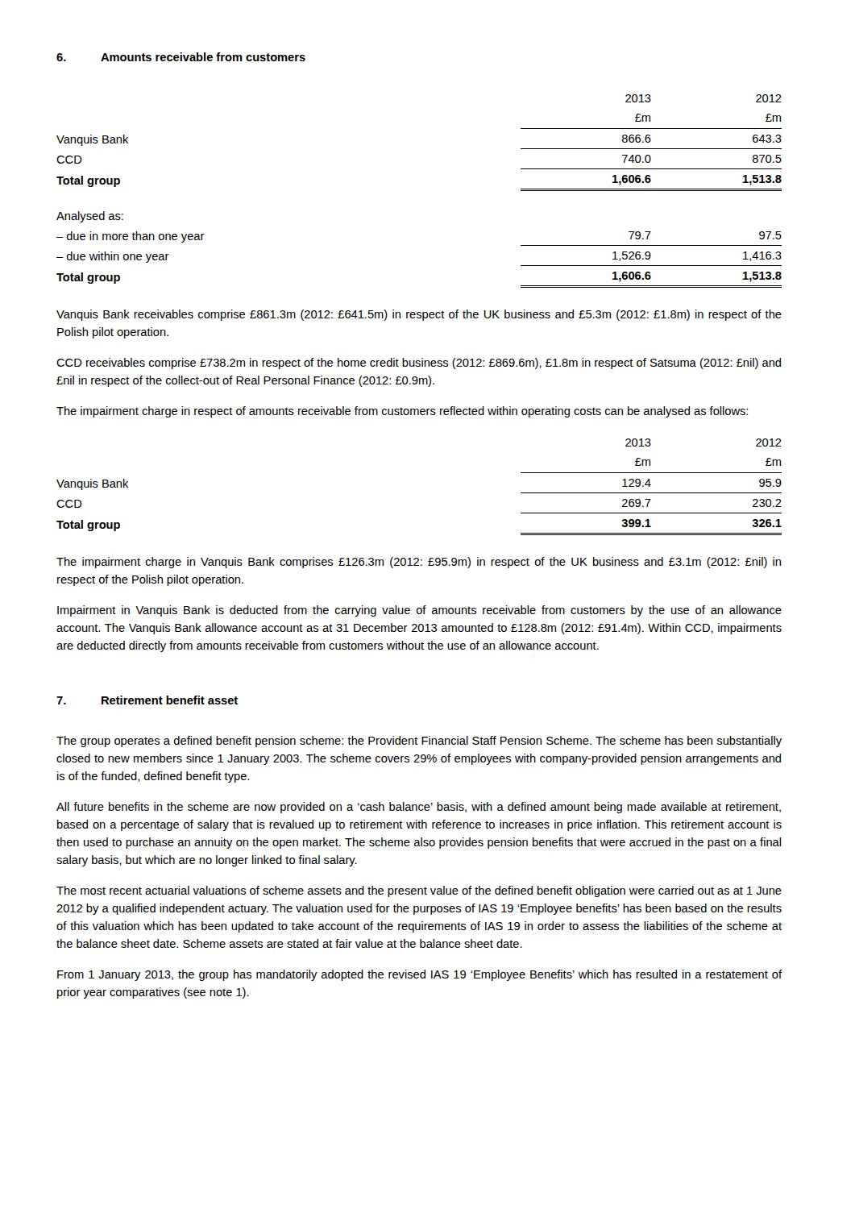6. Amounts receivable from customers
| | 2013 | 2012 |
| | £m | £m |
| Vanquis Bank | 866.6 | 643.3 |
| CCD | 740.0 | 870.5 |
| Total group | 1,606.6 | 1,513.8 |
| Analysed as: | | |
| – due in more than one year | 79.7 | 97.5 |
| – due within one year | 1,526.9 | 1,416.3 |
| Total group | 1,606.6 | 1,513.8 |
Vanquis Bank receivables comprise £861.3m (2012: £641.5m) in respect of the UK business and £5.3m (2012: £1.8m) in respect of the Polish pilot operation.
CCD receivables comprise £738.2m in respect of the home credit business (2012: £869.6m), £1.8m in respect of Satsuma (2012: £nil) and £nil in respect of the collect-out of Real Personal Finance (2012: £0.9m).
The impairment charge in respect of amounts receivable from customers reflected within operating costs can be analysed as follows:
| | 2013 | 2012 |
| | £m | £m |
| Vanquis Bank | 129.4 | 95.9 |
| CCD | 269.7 | 230.2 |
| Total group | 399.1 | 326.1 |
The impairment charge in Vanquis Bank comprises £126.3m (2012: £95.9m) in respect of the UK business and £3.1m (2012: £nil) in respect of the Polish pilot operation.
Impairment in Vanquis Bank is deducted from the carrying value of amounts receivable from customers by the use of an allowance account. The Vanquis Bank allowance account as at 31 December 2013 amounted to £128.8m (2012: £91.4m). Within CCD, impairments are deducted directly from amounts receivable from customers without the use of an allowance account.
7. Retirement benefit asset
The group operates a defined benefit pension scheme: the Provident Financial Staff Pension Scheme. The scheme has been substantially closed to new members since 1 January 2003. The scheme covers 29% of employees with company-provided pension arrangements and is of the funded, defined benefit type.
All future benefits in the scheme are now provided on a ‘cash balance’ basis, with a defined amount being made available at retirement, based on a percentage of salary that is revalued up to retirement with reference to increases in price inflation. This retirement account is then used to purchase an annuity on the open market. The scheme also provides pension benefits that were accrued in the past on a final salary basis, but which are no longer linked to final salary.
The most recent actuarial valuations of scheme assets and the present value of the defined benefit obligation were carried out as at 1 June 2012 by a qualified independent actuary. The valuation used for the purposes of IAS 19 ‘Employee benefits’ has been based on the results of this valuation which has been updated to take account of the requirements of IAS 19 in order to assess the liabilities of the scheme at the balance sheet date. Scheme assets are stated at fair value at the balance sheet date.
From 1 January 2013, the group has mandatorily adopted the revised IAS 19 ‘Employee Benefits’ which has resulted in a restatement of prior year comparatives (see note 1).